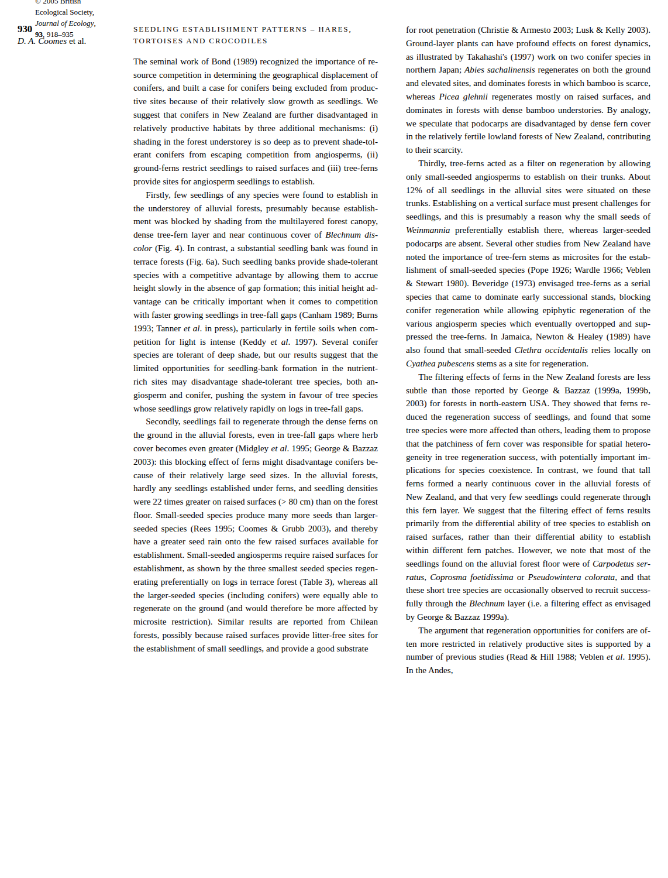930
D. A. Coomes et al.
© 2005 British
Ecological Society,
Journal of Ecology,
93, 918–935
Seedling establishment patterns – hares, tortoises and crocodiles
The seminal work of Bond (1989) recognized the importance of resource competition in determining the geographical displacement of conifers, and built a case for conifers being excluded from productive sites because of their relatively slow growth as seedlings. We suggest that conifers in New Zealand are further disadvantaged in relatively productive habitats by three additional mechanisms: (i) shading in the forest understorey is so deep as to prevent shade-tolerant conifers from escaping competition from angiosperms, (ii) ground-ferns restrict seedlings to raised surfaces and (iii) tree-ferns provide sites for angiosperm seedlings to establish.
Firstly, few seedlings of any species were found to establish in the understorey of alluvial forests, presumably because establishment was blocked by shading from the multilayered forest canopy, dense tree-fern layer and near continuous cover of Blechnum discolor (Fig. 4). In contrast, a substantial seedling bank was found in terrace forests (Fig. 6a). Such seedling banks provide shade-tolerant species with a competitive advantage by allowing them to accrue height slowly in the absence of gap formation; this initial height advantage can be critically important when it comes to competition with faster growing seedlings in tree-fall gaps (Canham 1989; Burns 1993; Tanner et al. in press), particularly in fertile soils when competition for light is intense (Keddy et al. 1997). Several conifer species are tolerant of deep shade, but our results suggest that the limited opportunities for seedling-bank formation in the nutrient-rich sites may disadvantage shade-tolerant tree species, both angiosperm and conifer, pushing the system in favour of tree species whose seedlings grow relatively rapidly on logs in tree-fall gaps.
Secondly, seedlings fail to regenerate through the dense ferns on the ground in the alluvial forests, even in tree-fall gaps where herb cover becomes even greater (Midgley et al. 1995; George & Bazzaz 2003): this blocking effect of ferns might disadvantage conifers because of their relatively large seed sizes. In the alluvial forests, hardly any seedlings established under ferns, and seedling densities were 22 times greater on raised surfaces (> 80 cm) than on the forest floor. Small-seeded species produce many more seeds than larger-seeded species (Rees 1995; Coomes & Grubb 2003), and thereby have a greater seed rain onto the few raised surfaces available for establishment. Small-seeded angiosperms require raised surfaces for establishment, as shown by the three smallest seeded species regenerating preferentially on logs in terrace forest (Table 3), whereas all the larger-seeded species (including conifers) were equally able to regenerate on the ground (and would therefore be more affected by microsite restriction). Similar results are reported from Chilean forests, possibly because raised surfaces provide litter-free sites for the establishment of small seedlings, and provide a good substrate
for root penetration (Christie & Armesto 2003; Lusk & Kelly 2003). Ground-layer plants can have profound effects on forest dynamics, as illustrated by Takahashi's (1997) work on two conifer species in northern Japan; Abies sachalinensis regenerates on both the ground and elevated sites, and dominates forests in which bamboo is scarce, whereas Picea glehnii regenerates mostly on raised surfaces, and dominates in forests with dense bamboo understories. By analogy, we speculate that podocarps are disadvantaged by dense fern cover in the relatively fertile lowland forests of New Zealand, contributing to their scarcity.
Thirdly, tree-ferns acted as a filter on regeneration by allowing only small-seeded angiosperms to establish on their trunks. About 12% of all seedlings in the alluvial sites were situated on these trunks. Establishing on a vertical surface must present challenges for seedlings, and this is presumably a reason why the small seeds of Weinmannia preferentially establish there, whereas larger-seeded podocarps are absent. Several other studies from New Zealand have noted the importance of tree-fern stems as microsites for the establishment of small-seeded species (Pope 1926; Wardle 1966; Veblen & Stewart 1980). Beveridge (1973) envisaged tree-ferns as a serial species that came to dominate early successional stands, blocking conifer regeneration while allowing epiphytic regeneration of the various angiosperm species which eventually overtopped and suppressed the tree-ferns. In Jamaica, Newton & Healey (1989) have also found that small-seeded Clethra occidentalis relies locally on Cyathea pubescens stems as a site for regeneration.
The filtering effects of ferns in the New Zealand forests are less subtle than those reported by George & Bazzaz (1999a, 1999b, 2003) for forests in north-eastern USA. They showed that ferns reduced the regeneration success of seedlings, and found that some tree species were more affected than others, leading them to propose that the patchiness of fern cover was responsible for spatial heterogeneity in tree regeneration success, with potentially important implications for species coexistence. In contrast, we found that tall ferns formed a nearly continuous cover in the alluvial forests of New Zealand, and that very few seedlings could regenerate through this fern layer. We suggest that the filtering effect of ferns results primarily from the differential ability of tree species to establish on raised surfaces, rather than their differential ability to establish within different fern patches. However, we note that most of the seedlings found on the alluvial forest floor were of Carpodetus serratus, Coprosma foetidissima or Pseudowintera colorata, and that these short tree species are occasionally observed to recruit successfully through the Blechnum layer (i.e. a filtering effect as envisaged by George & Bazzaz 1999a).
The argument that regeneration opportunities for conifers are often more restricted in relatively productive sites is supported by a number of previous studies (Read & Hill 1988; Veblen et al. 1995). In the Andes,